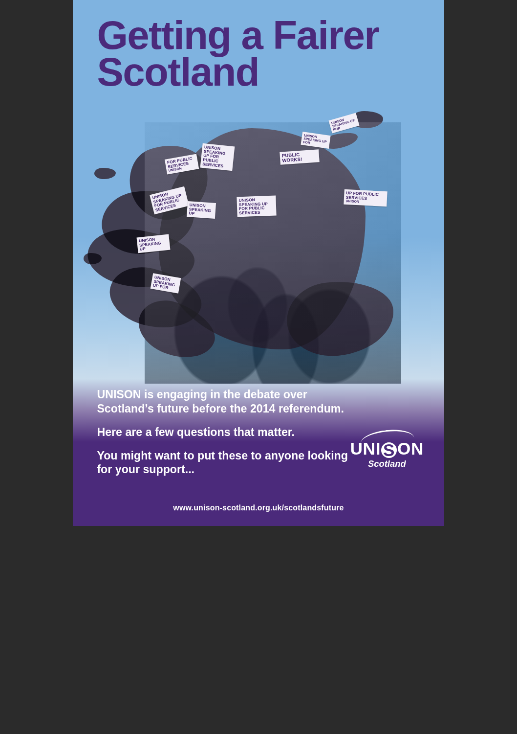Getting a Fairer
Scotland
For Public Services UNISON UNISON Speaking Up For Public Services Public Works! UNISON Speaking Up For Public Services UNISON Speaking Up UNISON Speaking Up For Public Services Up For Public Services UNISON UNISON Speaking Up UNISON Speaking Up For UNISON Speaking Up For UNISON Speaking Up For
UNISON is engaging in the debate over Scotland’s future before the 2014 referendum.
Here are a few questions that matter.
You might want to put these to anyone looking for your support...
UNISON Scotland
www.unison-scotland.org.uk/scotlandsfuture